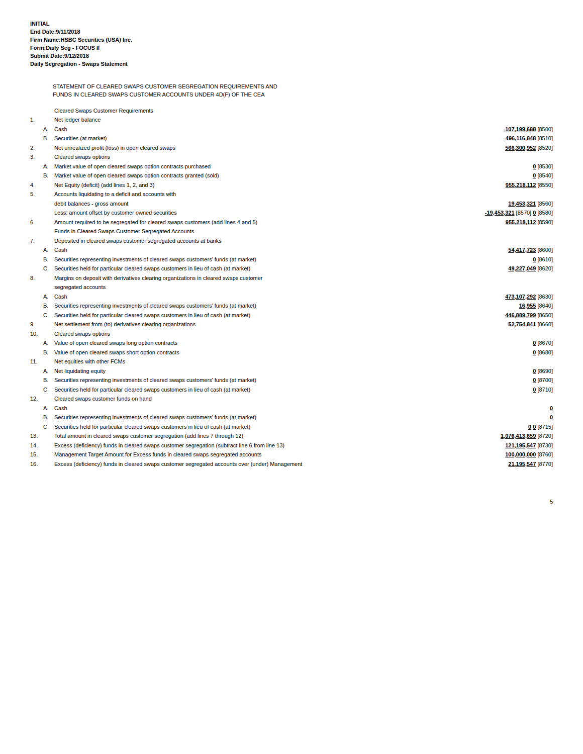INITIAL
End Date:9/11/2018
Firm Name:HSBC Securities (USA) Inc.
Form:Daily Seg - FOCUS II
Submit Date:9/12/2018
Daily Segregation - Swaps Statement
STATEMENT OF CLEARED SWAPS CUSTOMER SEGREGATION REQUIREMENTS AND
FUNDS IN CLEARED SWAPS CUSTOMER ACCOUNTS UNDER 4D(F) OF THE CEA
| | | Cleared Swaps Customer Requirements | |
| 1. | | Net ledger balance | |
| | A. | Cash | -107,199,688 [8500] |
| | B. | Securities (at market) | 496,116,848 [8510] |
| 2. | | Net unrealized profit (loss) in open cleared swaps | 566,300,952 [8520] |
| 3. | | Cleared swaps options | |
| | A. | Market value of open cleared swaps option contracts purchased | 0 [8530] |
| | B. | Market value of open cleared swaps option contracts granted (sold) | 0 [8540] |
| 4. | | Net Equity (deficit) (add lines 1, 2, and 3) | 955,218,112 [8550] |
| 5. | | Accounts liquidating to a deficit and accounts with | |
| | | debit balances - gross amount | 19,453,321 [8560] |
| | | Less: amount offset by customer owned securities | -19,453,321 [8570] 0 [8580] |
| 6. | | Amount required to be segregated for cleared swaps customers (add lines 4 and 5) | 955,218,112 [8590] |
| | | Funds in Cleared Swaps Customer Segregated Accounts | |
| 7. | | Deposited in cleared swaps customer segregated accounts at banks | |
| | A. | Cash | 54,417,723 [8600] |
| | B. | Securities representing investments of cleared swaps customers' funds (at market) | 0 [8610] |
| | C. | Securities held for particular cleared swaps customers in lieu of cash (at market) | 49,227,049 [8620] |
| 8. | | Margins on deposit with derivatives clearing organizations in cleared swaps customer | |
| | | segregated accounts | |
| | A. | Cash | 473,107,292 [8630] |
| | B. | Securities representing investments of cleared swaps customers' funds (at market) | 16,955 [8640] |
| | C. | Securities held for particular cleared swaps customers in lieu of cash (at market) | 446,889,799 [8650] |
| 9. | | Net settlement from (to) derivatives clearing organizations | 52,754,841 [8660] |
| 10. | | Cleared swaps options | |
| | A. | Value of open cleared swaps long option contracts | 0 [8670] |
| | B. | Value of open cleared swaps short option contracts | 0 [8680] |
| 11. | | Net equities with other FCMs | |
| | A. | Net liquidating equity | 0 [8690] |
| | B. | Securities representing investments of cleared swaps customers' funds (at market) | 0 [8700] |
| | C. | Securities held for particular cleared swaps customers in lieu of cash (at market) | 0 [8710] |
| 12. | | Cleared swaps customer funds on hand | |
| | A. | Cash | 0 |
| | B. | Securities representing investments of cleared swaps customers' funds (at market) | 0 |
| | C. | Securities held for particular cleared swaps customers in lieu of cash (at market) | 0 0 [8715] |
| 13. | | Total amount in cleared swaps customer segregation (add lines 7 through 12) | 1,076,413,659 [8720] |
| 14. | | Excess (deficiency) funds in cleared swaps customer segregation (subtract line 6 from line 13) | 121,195,547 [8730] |
| 15. | | Management Target Amount for Excess funds in cleared swaps segregated accounts | 100,000,000 [8760] |
| 16. | | Excess (deficiency) funds in cleared swaps customer segregated accounts over (under) Management | 21,195,547 [8770] |
5